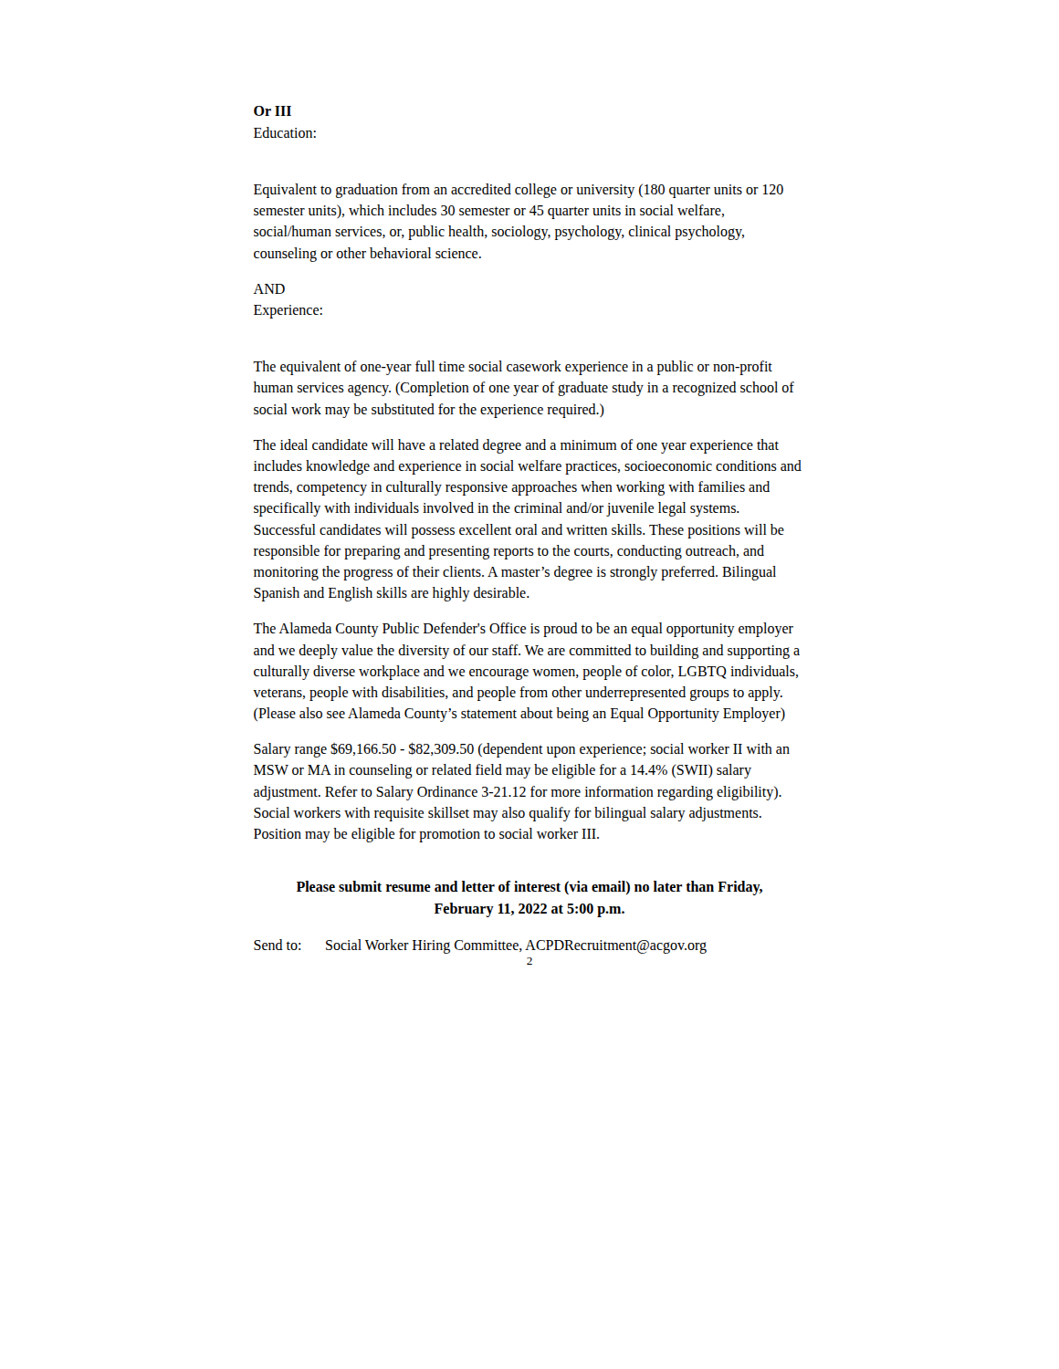Or III
Education:
Equivalent to graduation from an accredited college or university (180 quarter units or 120 semester units), which includes 30 semester or 45 quarter units in social welfare, social/human services, or, public health, sociology, psychology, clinical psychology, counseling or other behavioral science.
AND
Experience:
The equivalent of one-year full time social casework experience in a public or non-profit human services agency. (Completion of one year of graduate study in a recognized school of social work may be substituted for the experience required.)
The ideal candidate will have a related degree and a minimum of one year experience that includes knowledge and experience in social welfare practices, socioeconomic conditions and trends, competency in culturally responsive approaches when working with families and specifically with individuals involved in the criminal and/or juvenile legal systems. Successful candidates will possess excellent oral and written skills. These positions will be responsible for preparing and presenting reports to the courts, conducting outreach, and monitoring the progress of their clients. A master’s degree is strongly preferred. Bilingual Spanish and English skills are highly desirable.
The Alameda County Public Defender's Office is proud to be an equal opportunity employer and we deeply value the diversity of our staff. We are committed to building and supporting a culturally diverse workplace and we encourage women, people of color, LGBTQ individuals, veterans, people with disabilities, and people from other underrepresented groups to apply. (Please also see Alameda County’s statement about being an Equal Opportunity Employer)
Salary range $69,166.50 - $82,309.50 (dependent upon experience; social worker II with an MSW or MA in counseling or related field may be eligible for a 14.4% (SWII) salary adjustment. Refer to Salary Ordinance 3-21.12 for more information regarding eligibility). Social workers with requisite skillset may also qualify for bilingual salary adjustments. Position may be eligible for promotion to social worker III.
Please submit resume and letter of interest (via email) no later than Friday,
February 11, 2022 at 5:00 p.m.
Send to: Social Worker Hiring Committee, ACPDRecruitment@acgov.org
2